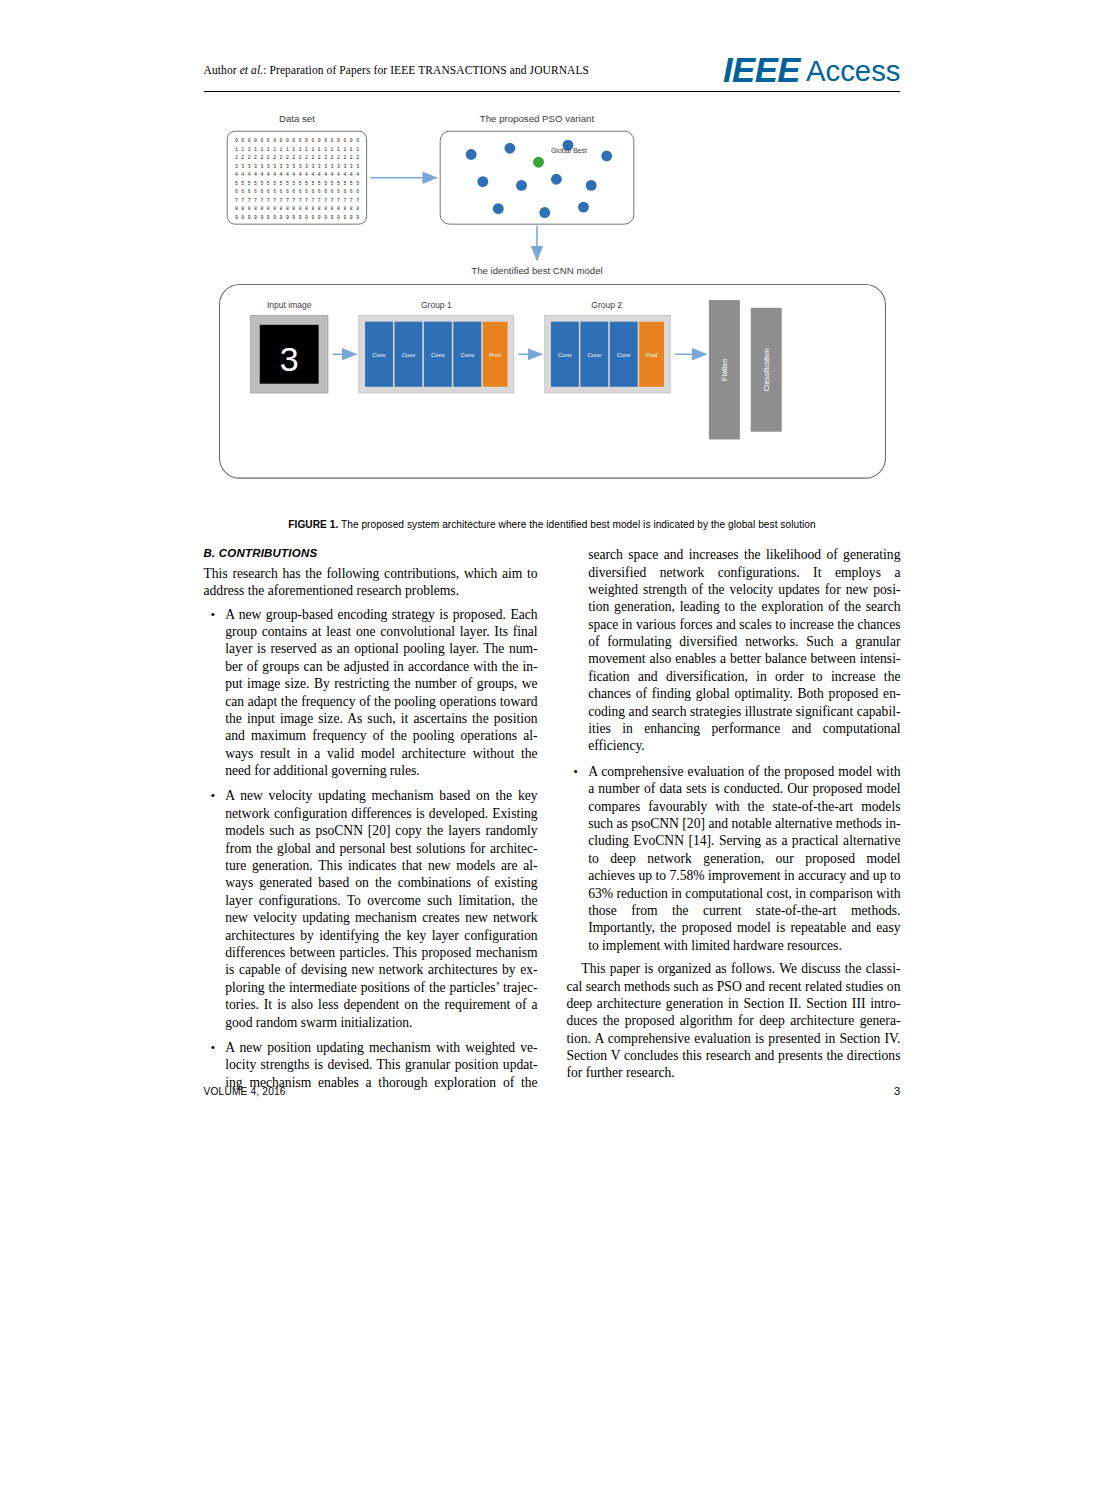Author et al.: Preparation of Papers for IEEE TRANSACTIONS and JOURNALS
IEEE Access
Data set 0 0 0 0 0 0 0 0 0 0 0 0 0 0 0 0 0 0 0 0 1 1 1 1 1 1 1 1 1 1 1 1 1 1 1 1 1 1 1 1 2 2 2 2 2 2 2 2 2 2 2 2 2 2 2 2 2 2 2 2 3 3 3 3 3 3 3 3 3 3 3 3 3 3 3 3 3 3 3 3 4 4 4 4 4 4 4 4 4 4 4 4 4 4 4 4 4 4 4 4 5 5 5 5 5 5 5 5 5 5 5 5 5 5 5 5 5 5 5 5 6 6 6 6 6 6 6 6 6 6 6 6 6 6 6 6 6 6 6 6 7 7 7 7 7 7 7 7 7 7 7 7 7 7 7 7 7 7 7 7 8 8 8 8 8 8 8 8 8 8 8 8 8 8 8 8 8 8 8 8 9 9 9 9 9 9 9 9 9 9 9 9 9 9 9 9 9 9 9 9 The proposed PSO variant Global Best The identified best CNN model Input image 3 Group 1 Conv Conv Conv Conv Pool Group 2 Conv Conv Conv Pool Flatten Classification
FIGURE 1. The proposed system architecture where the identified best model is indicated by the global best solution
B. CONTRIBUTIONS
This research has the following contributions, which aim to address the aforementioned research problems.
A new group-based encoding strategy is proposed. Each group contains at least one convolutional layer. Its final layer is reserved as an optional pooling layer. The number of groups can be adjusted in accordance with the input image size. By restricting the number of groups, we can adapt the frequency of the pooling operations toward the input image size. As such, it ascertains the position and maximum frequency of the pooling operations always result in a valid model architecture without the need for additional governing rules.
A new velocity updating mechanism based on the key network configuration differences is developed. Existing models such as psoCNN [20] copy the layers randomly from the global and personal best solutions for architecture generation. This indicates that new models are always generated based on the combinations of existing layer configurations. To overcome such limitation, the new velocity updating mechanism creates new network architectures by identifying the key layer configuration differences between particles. This proposed mechanism is capable of devising new network architectures by exploring the intermediate positions of the particles’ trajectories. It is also less dependent on the requirement of a good random swarm initialization.
A new position updating mechanism with weighted velocity strengths is devised. This granular position updating mechanism enables a thorough exploration of the search space and increases the likelihood of generating diversified network configurations. It employs a weighted strength of the velocity updates for new position generation, leading to the exploration of the search space in various forces and scales to increase the chances of formulating diversified networks. Such a granular movement also enables a better balance between intensification and diversification, in order to increase the chances of finding global optimality. Both proposed encoding and search strategies illustrate significant capabilities in enhancing performance and computational efficiency.
A comprehensive evaluation of the proposed model with a number of data sets is conducted. Our proposed model compares favourably with the state-of-the-art models such as psoCNN [20] and notable alternative methods including EvoCNN [14]. Serving as a practical alternative to deep network generation, our proposed model achieves up to 7.58% improvement in accuracy and up to 63% reduction in computational cost, in comparison with those from the current state-of-the-art methods. Importantly, the proposed model is repeatable and easy to implement with limited hardware resources.
This paper is organized as follows. We discuss the classical search methods such as PSO and recent related studies on deep architecture generation in Section II. Section III introduces the proposed algorithm for deep architecture generation. A comprehensive evaluation is presented in Section IV. Section V concludes this research and presents the directions for further research.
VOLUME 4, 2016
3